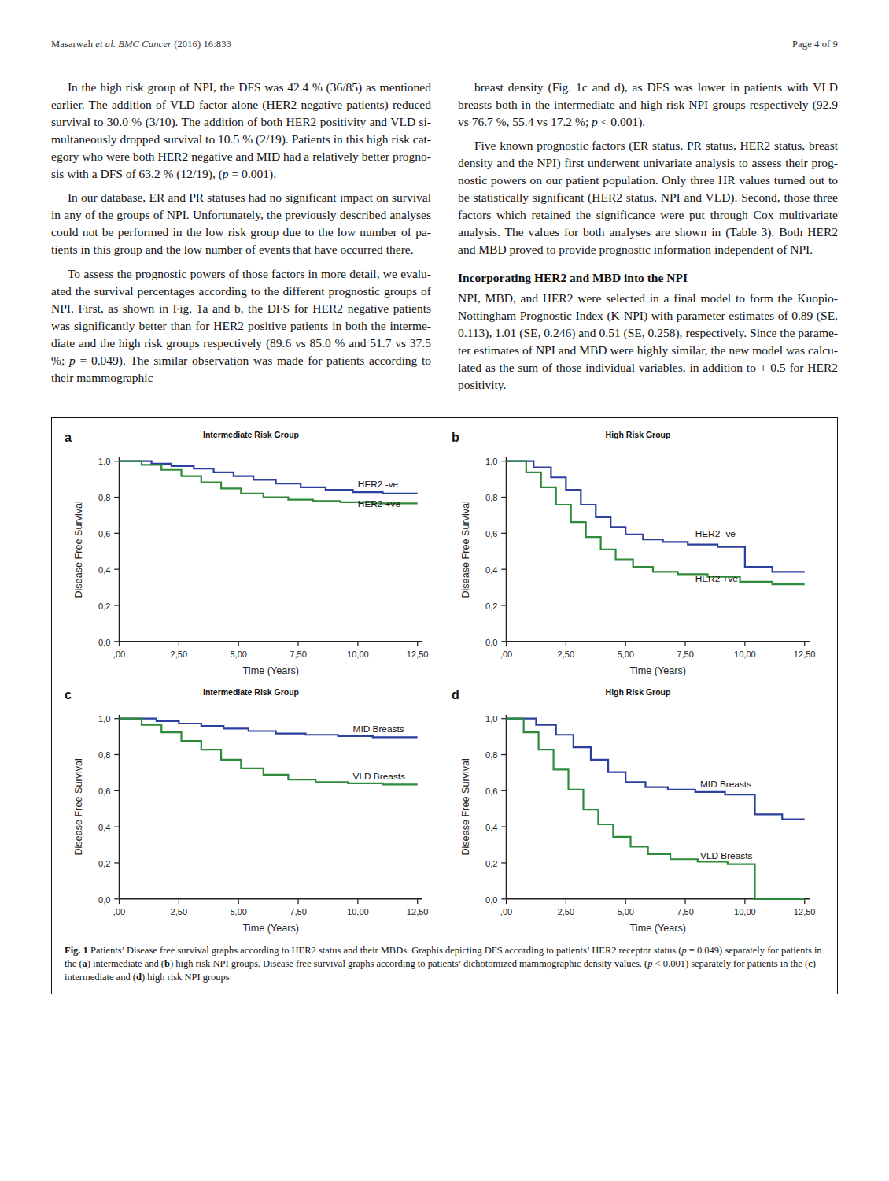Masarwah et al. BMC Cancer (2016) 16:833
Page 4 of 9
In the high risk group of NPI, the DFS was 42.4 % (36/85) as mentioned earlier. The addition of VLD factor alone (HER2 negative patients) reduced survival to 30.0 % (3/10). The addition of both HER2 positivity and VLD simultaneously dropped survival to 10.5 % (2/19). Patients in this high risk category who were both HER2 negative and MID had a relatively better prognosis with a DFS of 63.2 % (12/19), (p = 0.001).
In our database, ER and PR statuses had no significant impact on survival in any of the groups of NPI. Unfortunately, the previously described analyses could not be performed in the low risk group due to the low number of patients in this group and the low number of events that have occurred there.
To assess the prognostic powers of those factors in more detail, we evaluated the survival percentages according to the different prognostic groups of NPI. First, as shown in Fig. 1a and b, the DFS for HER2 negative patients was significantly better than for HER2 positive patients in both the intermediate and the high risk groups respectively (89.6 vs 85.0 % and 51.7 vs 37.5 %; p = 0.049). The similar observation was made for patients according to their mammographic
breast density (Fig. 1c and d), as DFS was lower in patients with VLD breasts both in the intermediate and high risk NPI groups respectively (92.9 vs 76.7 %, 55.4 vs 17.2 %; p < 0.001).
Five known prognostic factors (ER status, PR status, HER2 status, breast density and the NPI) first underwent univariate analysis to assess their prognostic powers on our patient population. Only three HR values turned out to be statistically significant (HER2 status, NPI and VLD). Second, those three factors which retained the significance were put through Cox multivariate analysis. The values for both analyses are shown in (Table 3). Both HER2 and MBD proved to provide prognostic information independent of NPI.
Incorporating HER2 and MBD into the NPI
NPI, MBD, and HER2 were selected in a final model to form the Kuopio-Nottingham Prognostic Index (K-NPI) with parameter estimates of 0.89 (SE, 0.113), 1.01 (SE, 0.246) and 0.51 (SE, 0.258), respectively. Since the parameter estimates of NPI and MBD were highly similar, the new model was calculated as the sum of those individual variables, in addition to + 0.5 for HER2 positivity.
a
Intermediate Risk Group
0,0 0,2 0,4 0,6 0,8 1,0 ,00 2,50 5,00 7,50 10,00 12,50 Time (Years) Disease Free Survival HER2 -ve HER2 +ve
b
High Risk Group
0,0 0,2 0,4 0,6 0,8 1,0 ,00 2,50 5,00 7,50 10,00 12,50 Time (Years) Disease Free Survival HER2 -ve HER2 +ve
c
Intermediate Risk Group
0,0 0,2 0,4 0,6 0,8 1,0 ,00 2,50 5,00 7,50 10,00 12,50 Time (Years) Disease Free Survival MID Breasts VLD Breasts
d
High Risk Group
0,0 0,2 0,4 0,6 0,8 1,0 ,00 2,50 5,00 7,50 10,00 12,50 Time (Years) Disease Free Survival MID Breasts VLD Breasts
Fig. 1 Patients’ Disease free survival graphs according to HER2 status and their MBDs. Graphis depicting DFS according to patients’ HER2 receptor status (p = 0.049) separately for patients in the (a) intermediate and (b) high risk NPI groups. Disease free survival graphs according to patients’ dichotomized mammographic density values. (p < 0.001) separately for patients in the (c) intermediate and (d) high risk NPI groups